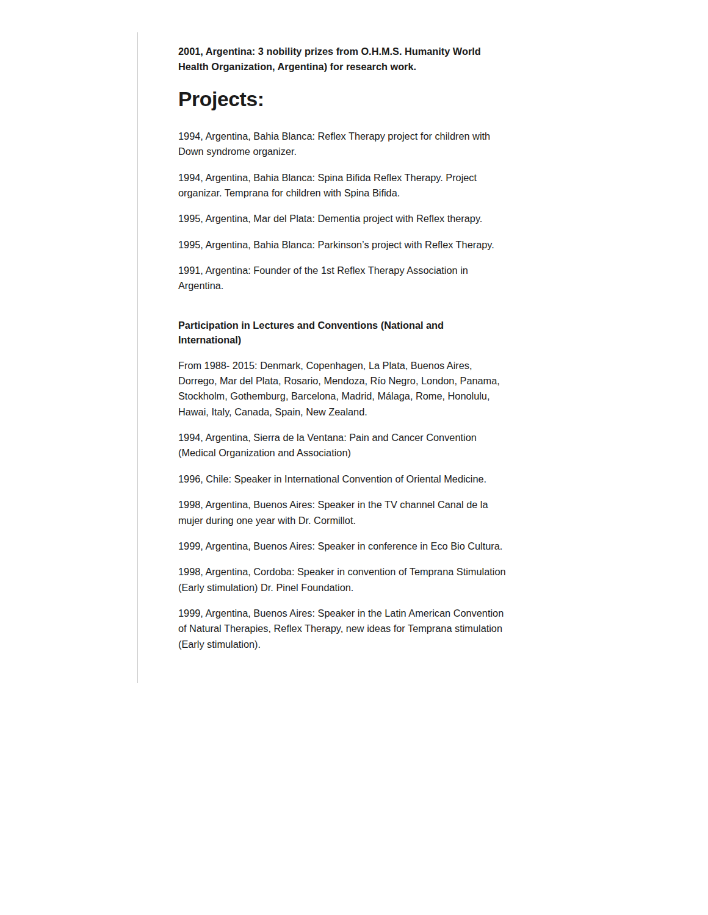2001, Argentina: 3 nobility prizes from O.H.M.S. Humanity World Health Organization, Argentina) for research work.
Projects:
1994, Argentina, Bahia Blanca: Reflex Therapy project for children with Down syndrome organizer.
1994, Argentina, Bahia Blanca: Spina Bifida Reflex Therapy. Project organizar. Temprana for children with Spina Bifida.
1995, Argentina, Mar del Plata: Dementia project with Reflex therapy.
1995, Argentina, Bahia Blanca: Parkinson’s project with Reflex Therapy.
1991, Argentina: Founder of the 1st Reflex Therapy Association in Argentina.
Participation in Lectures and Conventions (National and International)
From 1988- 2015: Denmark, Copenhagen, La Plata, Buenos Aires, Dorrego, Mar del Plata, Rosario, Mendoza, Río Negro, London, Panama, Stockholm, Gothemburg, Barcelona, Madrid, Málaga, Rome, Honolulu, Hawai, Italy, Canada, Spain, New Zealand.
1994, Argentina, Sierra de la Ventana: Pain and Cancer Convention (Medical Organization and Association)
1996, Chile: Speaker in International Convention of Oriental Medicine.
1998, Argentina, Buenos Aires: Speaker in the TV channel Canal de la mujer during one year with Dr. Cormillot.
1999, Argentina, Buenos Aires: Speaker in conference in Eco Bio Cultura.
1998, Argentina, Cordoba: Speaker in convention of Temprana Stimulation (Early stimulation) Dr. Pinel Foundation.
1999, Argentina, Buenos Aires: Speaker in the Latin American Convention of Natural Therapies, Reflex Therapy, new ideas for Temprana stimulation (Early stimulation).